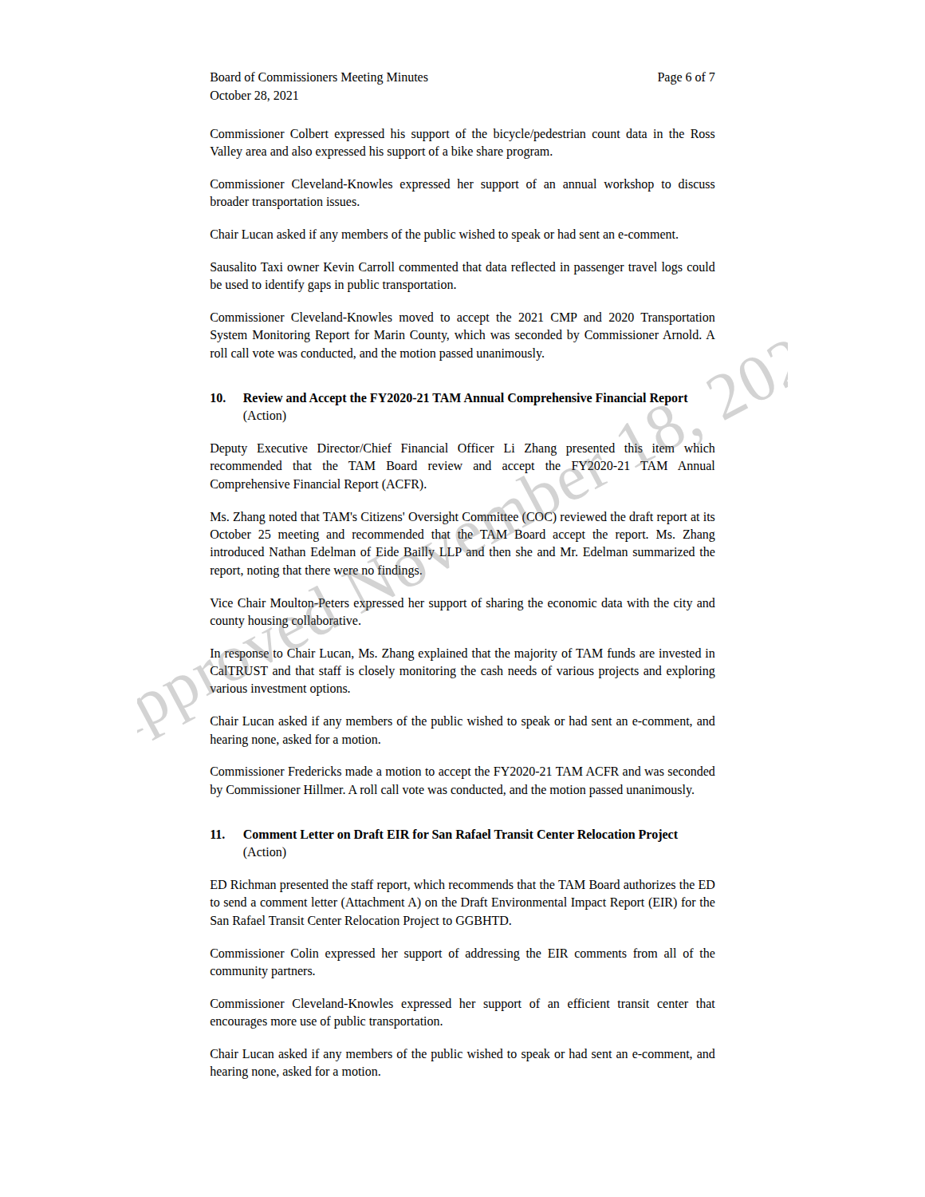Approved November 18, 2021
Board of Commissioners Meeting Minutes
October 28, 2021
Page 6 of 7
Commissioner Colbert expressed his support of the bicycle/pedestrian count data in the Ross Valley area and also expressed his support of a bike share program.
Commissioner Cleveland-Knowles expressed her support of an annual workshop to discuss broader transportation issues.
Chair Lucan asked if any members of the public wished to speak or had sent an e-comment.
Sausalito Taxi owner Kevin Carroll commented that data reflected in passenger travel logs could be used to identify gaps in public transportation.
Commissioner Cleveland-Knowles moved to accept the 2021 CMP and 2020 Transportation System Monitoring Report for Marin County, which was seconded by Commissioner Arnold. A roll call vote was conducted, and the motion passed unanimously.
10. Review and Accept the FY2020-21 TAM Annual Comprehensive Financial Report (Action)
Deputy Executive Director/Chief Financial Officer Li Zhang presented this item which recommended that the TAM Board review and accept the FY2020-21 TAM Annual Comprehensive Financial Report (ACFR).
Ms. Zhang noted that TAM's Citizens' Oversight Committee (COC) reviewed the draft report at its October 25 meeting and recommended that the TAM Board accept the report. Ms. Zhang introduced Nathan Edelman of Eide Bailly LLP and then she and Mr. Edelman summarized the report, noting that there were no findings.
Vice Chair Moulton-Peters expressed her support of sharing the economic data with the city and county housing collaborative.
In response to Chair Lucan, Ms. Zhang explained that the majority of TAM funds are invested in CalTRUST and that staff is closely monitoring the cash needs of various projects and exploring various investment options.
Chair Lucan asked if any members of the public wished to speak or had sent an e-comment, and hearing none, asked for a motion.
Commissioner Fredericks made a motion to accept the FY2020-21 TAM ACFR and was seconded by Commissioner Hillmer. A roll call vote was conducted, and the motion passed unanimously.
11. Comment Letter on Draft EIR for San Rafael Transit Center Relocation Project (Action)
ED Richman presented the staff report, which recommends that the TAM Board authorizes the ED to send a comment letter (Attachment A) on the Draft Environmental Impact Report (EIR) for the San Rafael Transit Center Relocation Project to GGBHTD.
Commissioner Colin expressed her support of addressing the EIR comments from all of the community partners.
Commissioner Cleveland-Knowles expressed her support of an efficient transit center that encourages more use of public transportation.
Chair Lucan asked if any members of the public wished to speak or had sent an e-comment, and hearing none, asked for a motion.